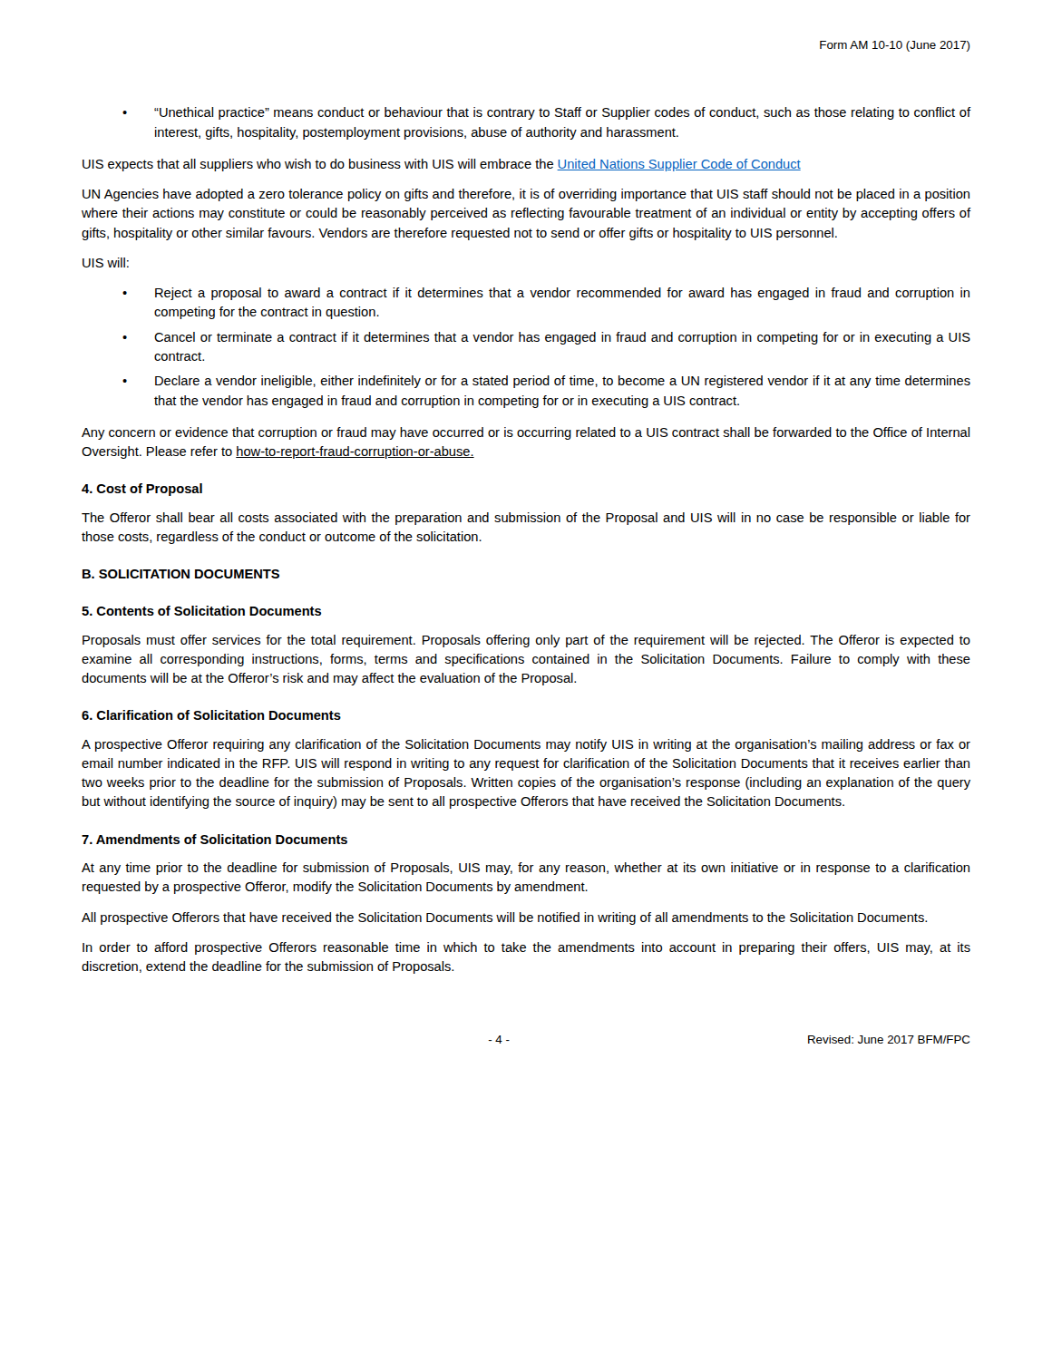Form AM 10-10 (June 2017)
“Unethical practice” means conduct or behaviour that is contrary to Staff or Supplier codes of conduct, such as those relating to conflict of interest, gifts, hospitality, postemployment provisions, abuse of authority and harassment.
UIS expects that all suppliers who wish to do business with UIS will embrace the United Nations Supplier Code of Conduct
UN Agencies have adopted a zero tolerance policy on gifts and therefore, it is of overriding importance that UIS staff should not be placed in a position where their actions may constitute or could be reasonably perceived as reflecting favourable treatment of an individual or entity by accepting offers of gifts, hospitality or other similar favours. Vendors are therefore requested not to send or offer gifts or hospitality to UIS personnel.
UIS will:
Reject a proposal to award a contract if it determines that a vendor recommended for award has engaged in fraud and corruption in competing for the contract in question.
Cancel or terminate a contract if it determines that a vendor has engaged in fraud and corruption in competing for or in executing a UIS contract.
Declare a vendor ineligible, either indefinitely or for a stated period of time, to become a UN registered vendor if it at any time determines that the vendor has engaged in fraud and corruption in competing for or in executing a UIS contract.
Any concern or evidence that corruption or fraud may have occurred or is occurring related to a UIS contract shall be forwarded to the Office of Internal Oversight. Please refer to how-to-report-fraud-corruption-or-abuse.
4. Cost of Proposal
The Offeror shall bear all costs associated with the preparation and submission of the Proposal and UIS will in no case be responsible or liable for those costs, regardless of the conduct or outcome of the solicitation.
B. SOLICITATION DOCUMENTS
5. Contents of Solicitation Documents
Proposals must offer services for the total requirement. Proposals offering only part of the requirement will be rejected. The Offeror is expected to examine all corresponding instructions, forms, terms and specifications contained in the Solicitation Documents. Failure to comply with these documents will be at the Offeror’s risk and may affect the evaluation of the Proposal.
6. Clarification of Solicitation Documents
A prospective Offeror requiring any clarification of the Solicitation Documents may notify UIS in writing at the organisation’s mailing address or fax or email number indicated in the RFP. UIS will respond in writing to any request for clarification of the Solicitation Documents that it receives earlier than two weeks prior to the deadline for the submission of Proposals. Written copies of the organisation’s response (including an explanation of the query but without identifying the source of inquiry) may be sent to all prospective Offerors that have received the Solicitation Documents.
7. Amendments of Solicitation Documents
At any time prior to the deadline for submission of Proposals, UIS may, for any reason, whether at its own initiative or in response to a clarification requested by a prospective Offeror, modify the Solicitation Documents by amendment.
All prospective Offerors that have received the Solicitation Documents will be notified in writing of all amendments to the Solicitation Documents.
In order to afford prospective Offerors reasonable time in which to take the amendments into account in preparing their offers, UIS may, at its discretion, extend the deadline for the submission of Proposals.
- 4 -
Revised: June 2017 BFM/FPC